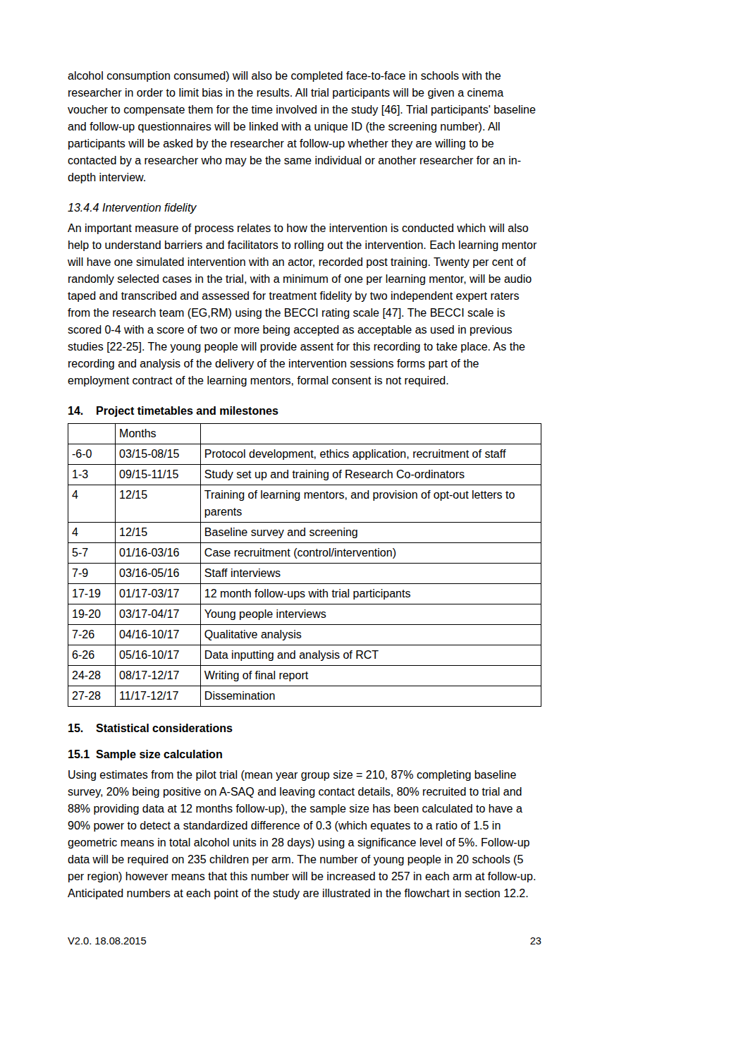alcohol consumption consumed) will also be completed face-to-face in schools with the researcher in order to limit bias in the results. All trial participants will be given a cinema voucher to compensate them for the time involved in the study [46]. Trial participants' baseline and follow-up questionnaires will be linked with a unique ID (the screening number). All participants will be asked by the researcher at follow-up whether they are willing to be contacted by a researcher who may be the same individual or another researcher for an in-depth interview.
13.4.4 Intervention fidelity
An important measure of process relates to how the intervention is conducted which will also help to understand barriers and facilitators to rolling out the intervention. Each learning mentor will have one simulated intervention with an actor, recorded post training. Twenty per cent of randomly selected cases in the trial, with a minimum of one per learning mentor, will be audio taped and transcribed and assessed for treatment fidelity by two independent expert raters from the research team (EG,RM) using the BECCI rating scale [47]. The BECCI scale is scored 0-4 with a score of two or more being accepted as acceptable as used in previous studies [22-25]. The young people will provide assent for this recording to take place. As the recording and analysis of the delivery of the intervention sessions forms part of the employment contract of the learning mentors, formal consent is not required.
14. Project timetables and milestones
| | Months | |
| -6-0 | 03/15-08/15 | Protocol development, ethics application, recruitment of staff |
| 1-3 | 09/15-11/15 | Study set up and training of Research Co-ordinators |
| 4 | 12/15 | Training of learning mentors, and provision of opt-out letters to parents |
| 4 | 12/15 | Baseline survey and screening |
| 5-7 | 01/16-03/16 | Case recruitment (control/intervention) |
| 7-9 | 03/16-05/16 | Staff interviews |
| 17-19 | 01/17-03/17 | 12 month follow-ups with trial participants |
| 19-20 | 03/17-04/17 | Young people interviews |
| 7-26 | 04/16-10/17 | Qualitative analysis |
| 6-26 | 05/16-10/17 | Data inputting and analysis of RCT |
| 24-28 | 08/17-12/17 | Writing of final report |
| 27-28 | 11/17-12/17 | Dissemination |
15. Statistical considerations
15.1 Sample size calculation
Using estimates from the pilot trial (mean year group size = 210, 87% completing baseline survey, 20% being positive on A-SAQ and leaving contact details, 80% recruited to trial and 88% providing data at 12 months follow-up), the sample size has been calculated to have a 90% power to detect a standardized difference of 0.3 (which equates to a ratio of 1.5 in geometric means in total alcohol units in 28 days) using a significance level of 5%. Follow-up data will be required on 235 children per arm. The number of young people in 20 schools (5 per region) however means that this number will be increased to 257 in each arm at follow-up. Anticipated numbers at each point of the study are illustrated in the flowchart in section 12.2.
V2.0. 18.08.2015
23